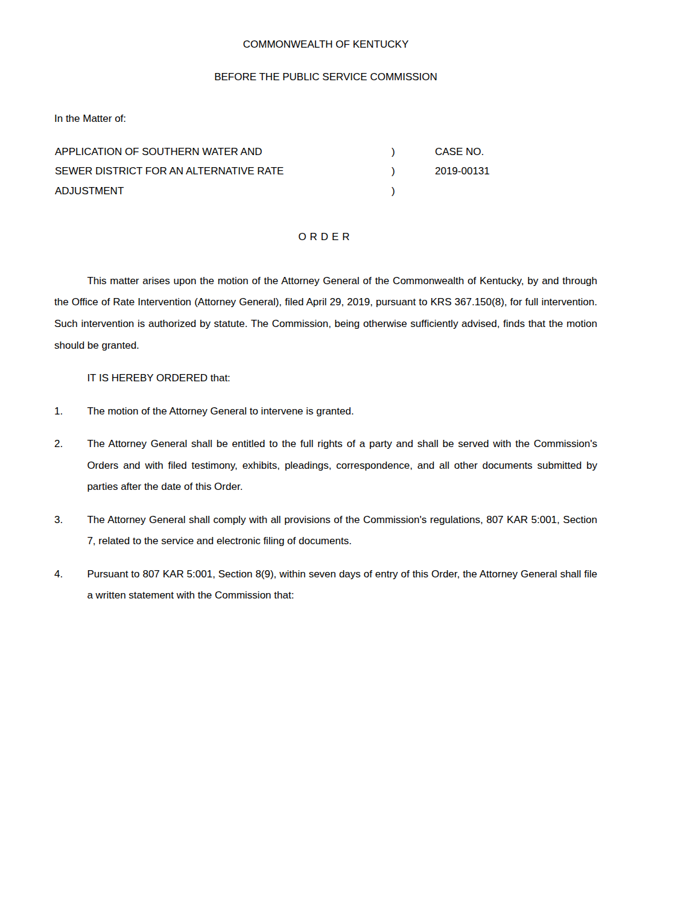COMMONWEALTH OF KENTUCKY
BEFORE THE PUBLIC SERVICE COMMISSION
In the Matter of:
| APPLICATION OF SOUTHERN WATER AND SEWER DISTRICT FOR AN ALTERNATIVE RATE ADJUSTMENT | ) ) ) | CASE NO. 2019-00131 |
ORDER
This matter arises upon the motion of the Attorney General of the Commonwealth of Kentucky, by and through the Office of Rate Intervention (Attorney General), filed April 29, 2019, pursuant to KRS 367.150(8), for full intervention. Such intervention is authorized by statute. The Commission, being otherwise sufficiently advised, finds that the motion should be granted.
IT IS HEREBY ORDERED that:
1. The motion of the Attorney General to intervene is granted.
2. The Attorney General shall be entitled to the full rights of a party and shall be served with the Commission's Orders and with filed testimony, exhibits, pleadings, correspondence, and all other documents submitted by parties after the date of this Order.
3. The Attorney General shall comply with all provisions of the Commission's regulations, 807 KAR 5:001, Section 7, related to the service and electronic filing of documents.
4. Pursuant to 807 KAR 5:001, Section 8(9), within seven days of entry of this Order, the Attorney General shall file a written statement with the Commission that: